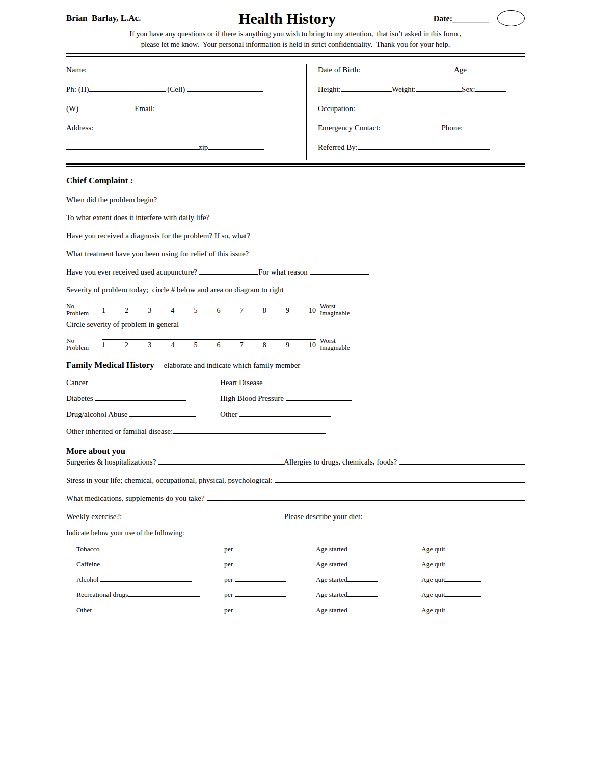Brian Barlay, L.Ac.
Health History
Date:_________
If you have any questions or if there is anything you wish to bring to my attention, that isn’t asked in this form ,
please let me know. Your personal information is held in strict confidentiality. Thank you for your help.
Name:
Ph: (H) (Cell)
(W) Email:
Address:
zip
Date of Birth: Age
Height: Weight: Sex:
Occupation:
Emergency Contact: Phone:
Referred By:
Chief Complaint :
When did the problem begin?
To what extent does it interfere with daily life?
Have you received a diagnosis for the problem? If so, what?
What treatment have you been using for relief of this issue?
Have you ever received used acupuncture? For what reason
Severity of problem today; circle # below and area on diagram to right
No
Problem
12345678910
Worst
Imaginable
Circle severity of problem in general
No
Problem
12345678910
Worst
Imaginable
Family Medical History— elaborate and indicate which family member
Cancer
Heart Disease
Diabetes
High Blood Pressure
Drug/alcohol Abuse
Other
Other inherited or familial disease:
More about you
Surgeries & hospitalizations? Allergies to drugs, chemicals, foods?
Stress in your life; chemical, occupational, physical, psychological:
What medications, supplements do you take?
Weekly exercise?: Please describe your diet:
Indicate below your use of the following:
| Tobacco | per | Age started | Age quit |
| Caffeine | per | Age started | Age quit |
| Alcohol | per | Age started | Age quit |
| Recreational drugs | per | Age started | Age quit |
| Other | per | Age started | Age quit |